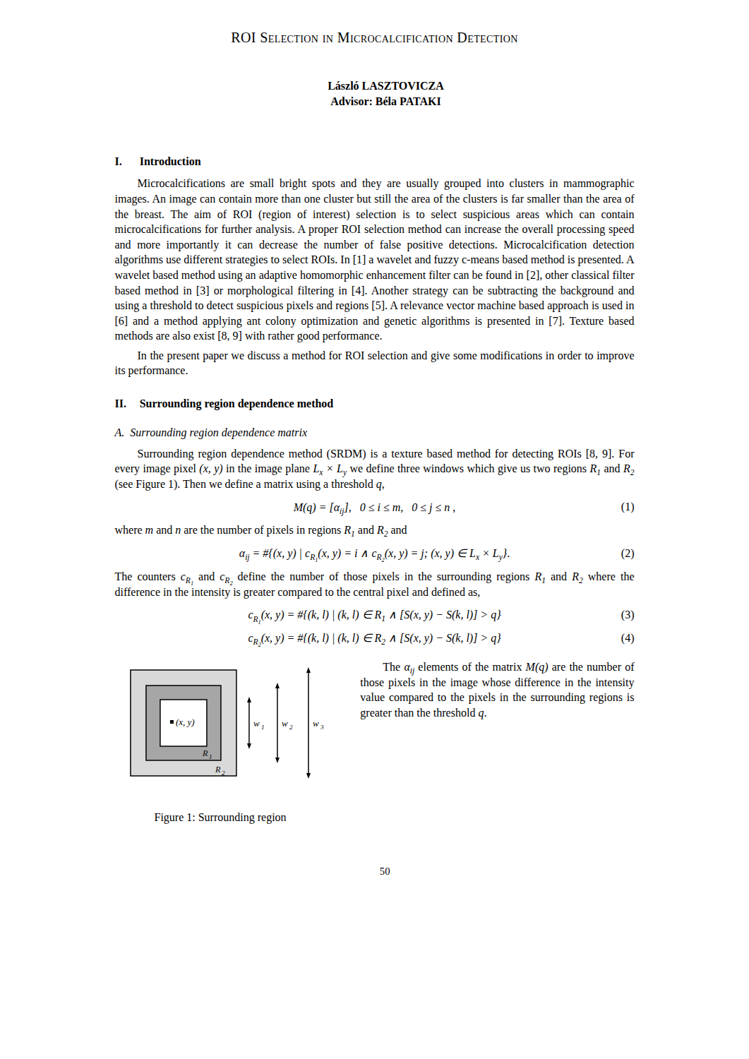ROI Selection in Microcalcification Detection
László LASZTOVICZA
Advisor: Béla PATAKI
I. Introduction
Microcalcifications are small bright spots and they are usually grouped into clusters in mammographic images. An image can contain more than one cluster but still the area of the clusters is far smaller than the area of the breast. The aim of ROI (region of interest) selection is to select suspicious areas which can contain microcalcifications for further analysis. A proper ROI selection method can increase the overall processing speed and more importantly it can decrease the number of false positive detections. Microcalcification detection algorithms use different strategies to select ROIs. In [1] a wavelet and fuzzy c-means based method is presented. A wavelet based method using an adaptive homomorphic enhancement filter can be found in [2], other classical filter based method in [3] or morphological filtering in [4]. Another strategy can be subtracting the background and using a threshold to detect suspicious pixels and regions [5]. A relevance vector machine based approach is used in [6] and a method applying ant colony optimization and genetic algorithms is presented in [7]. Texture based methods are also exist [8, 9] with rather good performance.
In the present paper we discuss a method for ROI selection and give some modifications in order to improve its performance.
II. Surrounding region dependence method
A. Surrounding region dependence matrix
Surrounding region dependence method (SRDM) is a texture based method for detecting ROIs [8, 9]. For every image pixel (x, y) in the image plane Lx × Ly we define three windows which give us two regions R1 and R2 (see Figure 1). Then we define a matrix using a threshold q,
M(q) = [αij], 0 ≤ i ≤ m, 0 ≤ j ≤ n , (1)
where m and n are the number of pixels in regions R1 and R2 and
αij = #{(x, y) | cR1(x, y) = i ∧ cR2(x, y) = j; (x, y) ∈ Lx × Ly}. (2)
The counters cR1 and cR2 define the number of those pixels in the surrounding regions R1 and R2 where the difference in the intensity is greater compared to the central pixel and defined as,
cR1(x, y) = #{(k, l) | (k, l) ∈ R1 ∧ [S(x, y) − S(k, l)] > q} (3)
cR2(x, y) = #{(k, l) | (k, l) ∈ R2 ∧ [S(x, y) − S(k, l)] > q} (4)
(x, y) R 1 R 2 w 1 w 2 w 3
Figure 1: Surrounding region
The αij elements of the matrix M(q) are the number of those pixels in the image whose difference in the intensity value compared to the pixels in the surrounding regions is greater than the threshold q.
50